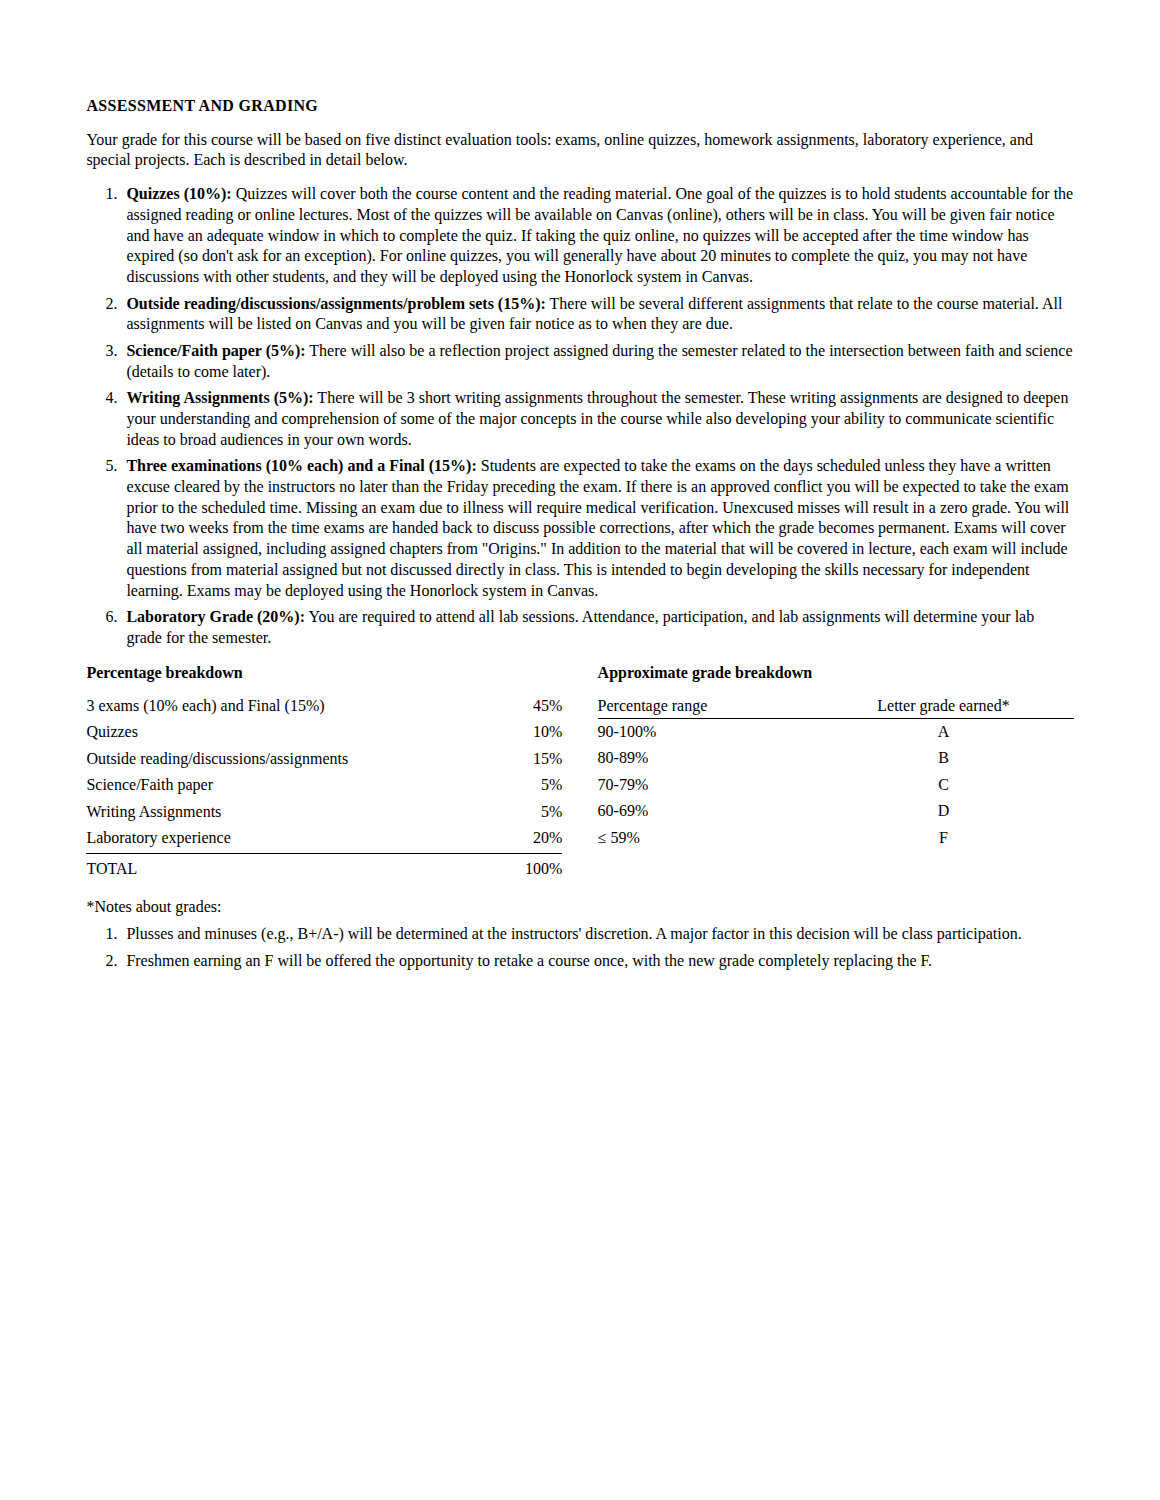ASSESSMENT AND GRADING
Your grade for this course will be based on five distinct evaluation tools: exams, online quizzes, homework assignments, laboratory experience, and special projects. Each is described in detail below.
Quizzes (10%): Quizzes will cover both the course content and the reading material. One goal of the quizzes is to hold students accountable for the assigned reading or online lectures. Most of the quizzes will be available on Canvas (online), others will be in class. You will be given fair notice and have an adequate window in which to complete the quiz. If taking the quiz online, no quizzes will be accepted after the time window has expired (so don't ask for an exception). For online quizzes, you will generally have about 20 minutes to complete the quiz, you may not have discussions with other students, and they will be deployed using the Honorlock system in Canvas.
Outside reading/discussions/assignments/problem sets (15%): There will be several different assignments that relate to the course material. All assignments will be listed on Canvas and you will be given fair notice as to when they are due.
Science/Faith paper (5%): There will also be a reflection project assigned during the semester related to the intersection between faith and science (details to come later).
Writing Assignments (5%): There will be 3 short writing assignments throughout the semester. These writing assignments are designed to deepen your understanding and comprehension of some of the major concepts in the course while also developing your ability to communicate scientific ideas to broad audiences in your own words.
Three examinations (10% each) and a Final (15%): Students are expected to take the exams on the days scheduled unless they have a written excuse cleared by the instructors no later than the Friday preceding the exam. If there is an approved conflict you will be expected to take the exam prior to the scheduled time. Missing an exam due to illness will require medical verification. Unexcused misses will result in a zero grade. You will have two weeks from the time exams are handed back to discuss possible corrections, after which the grade becomes permanent. Exams will cover all material assigned, including assigned chapters from "Origins." In addition to the material that will be covered in lecture, each exam will include questions from material assigned but not discussed directly in class. This is intended to begin developing the skills necessary for independent learning. Exams may be deployed using the Honorlock system in Canvas.
Laboratory Grade (20%): You are required to attend all lab sessions. Attendance, participation, and lab assignments will determine your lab grade for the semester.
Percentage breakdown
| 3 exams (10% each) and Final (15%) | 45% |
| Quizzes | 10% |
| Outside reading/discussions/assignments | 15% |
| Science/Faith paper | 5% |
| Writing Assignments | 5% |
| Laboratory experience | 20% |
| TOTAL | 100% |
Approximate grade breakdown
| Percentage range | Letter grade earned* |
| 90-100% | A |
| 80-89% | B |
| 70-79% | C |
| 60-69% | D |
| ≤ 59% | F |
*Notes about grades:
Plusses and minuses (e.g., B+/A-) will be determined at the instructors' discretion. A major factor in this decision will be class participation.
Freshmen earning an F will be offered the opportunity to retake a course once, with the new grade completely replacing the F.